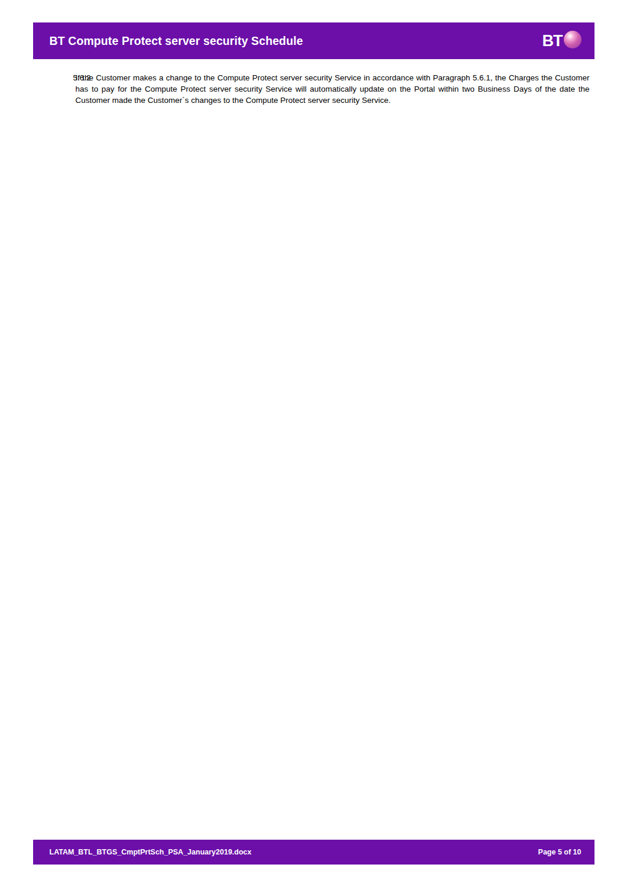BT Compute Protect server security Schedule
BT
5.6.2
If the Customer makes a change to the Compute Protect server security Service in accordance with Paragraph 5.6.1, the Charges the Customer has to pay for the Compute Protect server security Service will automatically update on the Portal within two Business Days of the date the Customer made the Customer`s changes to the Compute Protect server security Service.
LATAM_BTL_BTGS_CmptPrtSch_PSA_January2019.docx
Page 5 of 10